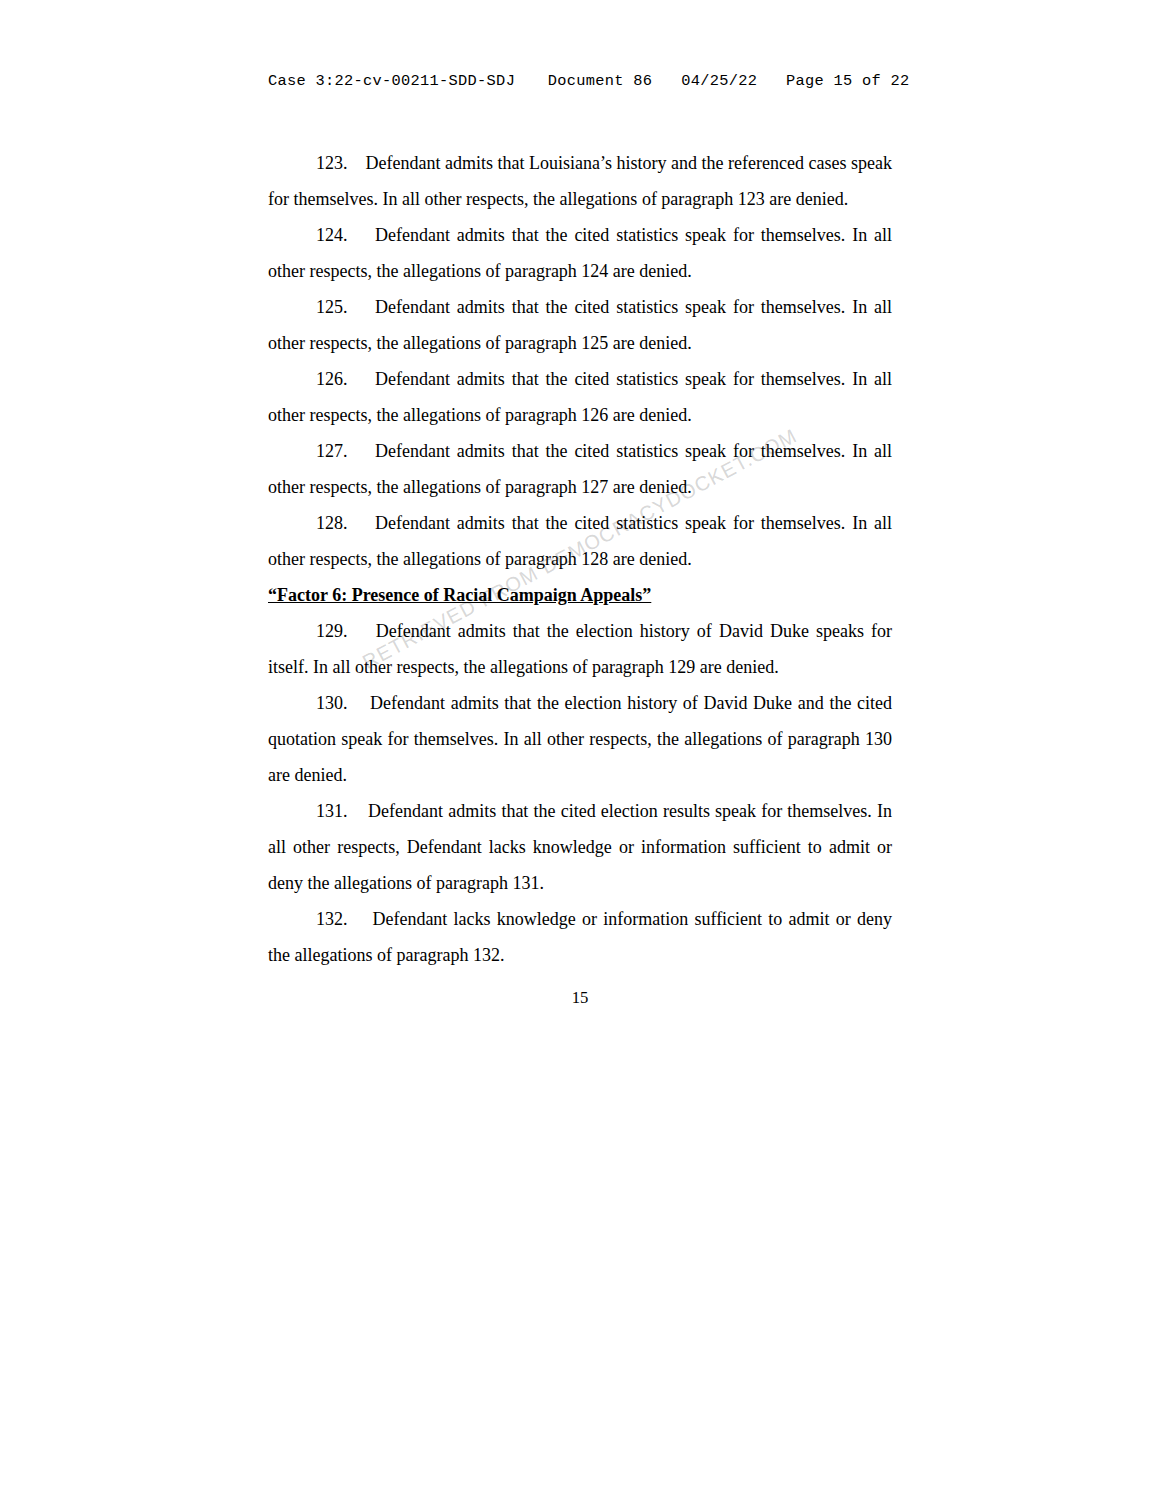Case 3:22-cv-00211-SDD-SDJ Document 86 04/25/22 Page 15 of 22
RETRIEVED FROM DEMOCRACYDOCKET.COM
123. Defendant admits that Louisiana’s history and the referenced cases speak for themselves. In all other respects, the allegations of paragraph 123 are denied.
124. Defendant admits that the cited statistics speak for themselves. In all other respects, the allegations of paragraph 124 are denied.
125. Defendant admits that the cited statistics speak for themselves. In all other respects, the allegations of paragraph 125 are denied.
126. Defendant admits that the cited statistics speak for themselves. In all other respects, the allegations of paragraph 126 are denied.
127. Defendant admits that the cited statistics speak for themselves. In all other respects, the allegations of paragraph 127 are denied.
128. Defendant admits that the cited statistics speak for themselves. In all other respects, the allegations of paragraph 128 are denied.
“Factor 6: Presence of Racial Campaign Appeals”
129. Defendant admits that the election history of David Duke speaks for itself. In all other respects, the allegations of paragraph 129 are denied.
130. Defendant admits that the election history of David Duke and the cited quotation speak for themselves. In all other respects, the allegations of paragraph 130 are denied.
131. Defendant admits that the cited election results speak for themselves. In all other respects, Defendant lacks knowledge or information sufficient to admit or deny the allegations of paragraph 131.
132. Defendant lacks knowledge or information sufficient to admit or deny the allegations of paragraph 132.
15